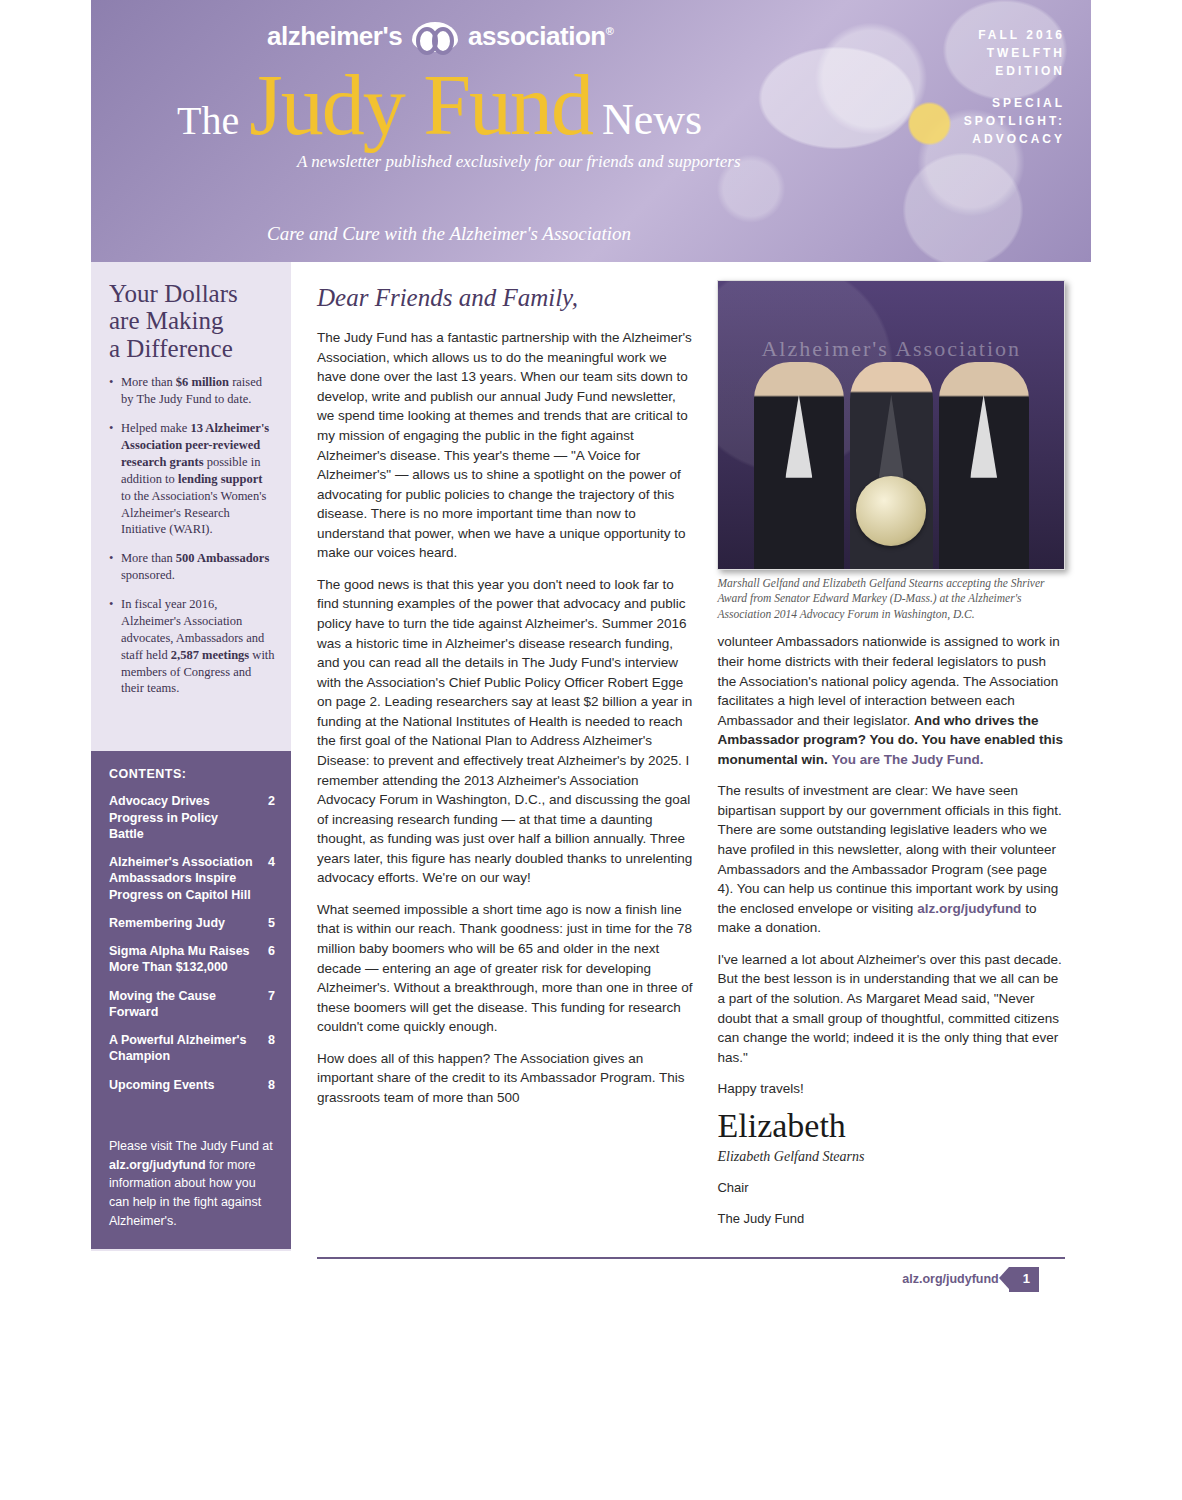FALL 2016
TWELFTH
EDITION
SPECIAL
SPOTLIGHT:
ADVOCACY
alzheimer's association®
The Judy Fund News
A newsletter published exclusively for our friends and supporters
Care and Cure with the Alzheimer's Association
Your Dollars
are Making
a Difference
More than $6 million raised by The Judy Fund to date.
Helped make 13 Alzheimer's Association peer-reviewed research grants possible in addition to lending support to the Association's Women's Alzheimer's Research Initiative (WARI).
More than 500 Ambassadors sponsored.
In fiscal year 2016, Alzheimer's Association advocates, Ambassadors and staff held 2,587 meetings with members of Congress and their teams.
CONTENTS:
| Advocacy Drives Progress in Policy Battle | 2 |
| Alzheimer's Association Ambassadors Inspire Progress on Capitol Hill | 4 |
| Remembering Judy | 5 |
| Sigma Alpha Mu Raises More Than $132,000 | 6 |
| Moving the Cause Forward | 7 |
| A Powerful Alzheimer's Champion | 8 |
| Upcoming Events | 8 |
Please visit The Judy Fund at alz.org/judyfund for more information about how you can help in the fight against Alzheimer's.
Dear Friends and Family,
The Judy Fund has a fantastic partnership with the Alzheimer's Association, which allows us to do the meaningful work we have done over the last 13 years. When our team sits down to develop, write and publish our annual Judy Fund newsletter, we spend time looking at themes and trends that are critical to my mission of engaging the public in the fight against Alzheimer's disease. This year's theme — "A Voice for Alzheimer's" — allows us to shine a spotlight on the power of advocating for public policies to change the trajectory of this disease. There is no more important time than now to understand that power, when we have a unique opportunity to make our voices heard.
The good news is that this year you don't need to look far to find stunning examples of the power that advocacy and public policy have to turn the tide against Alzheimer's. Summer 2016 was a historic time in Alzheimer's disease research funding, and you can read all the details in The Judy Fund's interview with the Association's Chief Public Policy Officer Robert Egge on page 2. Leading researchers say at least $2 billion a year in funding at the National Institutes of Health is needed to reach the first goal of the National Plan to Address Alzheimer's Disease: to prevent and effectively treat Alzheimer's by 2025. I remember attending the 2013 Alzheimer's Association Advocacy Forum in Washington, D.C., and discussing the goal of increasing research funding — at that time a daunting thought, as funding was just over half a billion annually. Three years later, this figure has nearly doubled thanks to unrelenting advocacy efforts. We're on our way!
What seemed impossible a short time ago is now a finish line that is within our reach. Thank goodness: just in time for the 78 million baby boomers who will be 65 and older in the next decade — entering an age of greater risk for developing Alzheimer's. Without a breakthrough, more than one in three of these boomers will get the disease. This funding for research couldn't come quickly enough.
How does all of this happen? The Association gives an important share of the credit to its Ambassador Program. This grassroots team of more than 500
Alzheimer's Association
Marshall Gelfand and Elizabeth Gelfand Stearns accepting the Shriver Award from Senator Edward Markey (D-Mass.) at the Alzheimer's Association 2014 Advocacy Forum in Washington, D.C.
volunteer Ambassadors nationwide is assigned to work in their home districts with their federal legislators to push the Association's national policy agenda. The Association facilitates a high level of interaction between each Ambassador and their legislator. And who drives the Ambassador program? You do. You have enabled this monumental win. You are The Judy Fund.
The results of investment are clear: We have seen bipartisan support by our government officials in this fight. There are some outstanding legislative leaders who we have profiled in this newsletter, along with their volunteer Ambassadors and the Ambassador Program (see page 4). You can help us continue this important work by using the enclosed envelope or visiting alz.org/judyfund to make a donation.
I've learned a lot about Alzheimer's over this past decade. But the best lesson is in understanding that we all can be a part of the solution. As Margaret Mead said, "Never doubt that a small group of thoughtful, committed citizens can change the world; indeed it is the only thing that ever has."
Happy travels!
Elizabeth
Elizabeth Gelfand Stearns
Chair
The Judy Fund
alz.org/judyfund 1